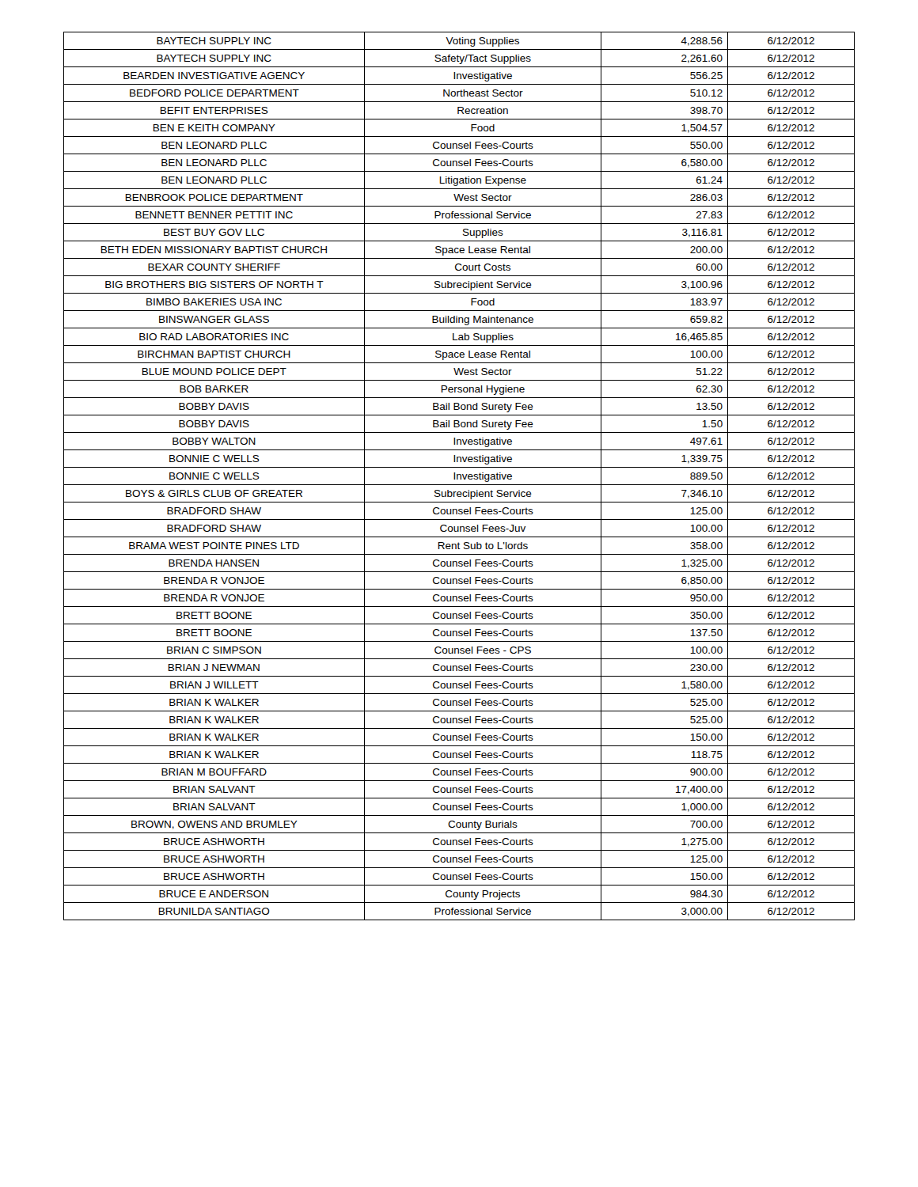| BAYTECH SUPPLY INC | Voting Supplies | 4,288.56 | 6/12/2012 |
| BAYTECH SUPPLY INC | Safety/Tact Supplies | 2,261.60 | 6/12/2012 |
| BEARDEN INVESTIGATIVE AGENCY | Investigative | 556.25 | 6/12/2012 |
| BEDFORD POLICE DEPARTMENT | Northeast Sector | 510.12 | 6/12/2012 |
| BEFIT ENTERPRISES | Recreation | 398.70 | 6/12/2012 |
| BEN E KEITH COMPANY | Food | 1,504.57 | 6/12/2012 |
| BEN LEONARD PLLC | Counsel Fees-Courts | 550.00 | 6/12/2012 |
| BEN LEONARD PLLC | Counsel Fees-Courts | 6,580.00 | 6/12/2012 |
| BEN LEONARD PLLC | Litigation Expense | 61.24 | 6/12/2012 |
| BENBROOK POLICE DEPARTMENT | West Sector | 286.03 | 6/12/2012 |
| BENNETT BENNER PETTIT INC | Professional Service | 27.83 | 6/12/2012 |
| BEST BUY GOV LLC | Supplies | 3,116.81 | 6/12/2012 |
| BETH EDEN MISSIONARY BAPTIST CHURCH | Space Lease Rental | 200.00 | 6/12/2012 |
| BEXAR COUNTY SHERIFF | Court Costs | 60.00 | 6/12/2012 |
| BIG BROTHERS BIG SISTERS OF NORTH T | Subrecipient Service | 3,100.96 | 6/12/2012 |
| BIMBO BAKERIES USA INC | Food | 183.97 | 6/12/2012 |
| BINSWANGER GLASS | Building Maintenance | 659.82 | 6/12/2012 |
| BIO RAD LABORATORIES INC | Lab Supplies | 16,465.85 | 6/12/2012 |
| BIRCHMAN BAPTIST CHURCH | Space Lease Rental | 100.00 | 6/12/2012 |
| BLUE MOUND POLICE DEPT | West Sector | 51.22 | 6/12/2012 |
| BOB BARKER | Personal Hygiene | 62.30 | 6/12/2012 |
| BOBBY DAVIS | Bail Bond Surety Fee | 13.50 | 6/12/2012 |
| BOBBY DAVIS | Bail Bond Surety Fee | 1.50 | 6/12/2012 |
| BOBBY WALTON | Investigative | 497.61 | 6/12/2012 |
| BONNIE C WELLS | Investigative | 1,339.75 | 6/12/2012 |
| BONNIE C WELLS | Investigative | 889.50 | 6/12/2012 |
| BOYS & GIRLS CLUB OF GREATER | Subrecipient Service | 7,346.10 | 6/12/2012 |
| BRADFORD SHAW | Counsel Fees-Courts | 125.00 | 6/12/2012 |
| BRADFORD SHAW | Counsel Fees-Juv | 100.00 | 6/12/2012 |
| BRAMA WEST POINTE PINES LTD | Rent Sub to L'lords | 358.00 | 6/12/2012 |
| BRENDA HANSEN | Counsel Fees-Courts | 1,325.00 | 6/12/2012 |
| BRENDA R VONJOE | Counsel Fees-Courts | 6,850.00 | 6/12/2012 |
| BRENDA R VONJOE | Counsel Fees-Courts | 950.00 | 6/12/2012 |
| BRETT BOONE | Counsel Fees-Courts | 350.00 | 6/12/2012 |
| BRETT BOONE | Counsel Fees-Courts | 137.50 | 6/12/2012 |
| BRIAN C SIMPSON | Counsel Fees - CPS | 100.00 | 6/12/2012 |
| BRIAN J NEWMAN | Counsel Fees-Courts | 230.00 | 6/12/2012 |
| BRIAN J WILLETT | Counsel Fees-Courts | 1,580.00 | 6/12/2012 |
| BRIAN K WALKER | Counsel Fees-Courts | 525.00 | 6/12/2012 |
| BRIAN K WALKER | Counsel Fees-Courts | 525.00 | 6/12/2012 |
| BRIAN K WALKER | Counsel Fees-Courts | 150.00 | 6/12/2012 |
| BRIAN K WALKER | Counsel Fees-Courts | 118.75 | 6/12/2012 |
| BRIAN M BOUFFARD | Counsel Fees-Courts | 900.00 | 6/12/2012 |
| BRIAN SALVANT | Counsel Fees-Courts | 17,400.00 | 6/12/2012 |
| BRIAN SALVANT | Counsel Fees-Courts | 1,000.00 | 6/12/2012 |
| BROWN, OWENS AND BRUMLEY | County Burials | 700.00 | 6/12/2012 |
| BRUCE ASHWORTH | Counsel Fees-Courts | 1,275.00 | 6/12/2012 |
| BRUCE ASHWORTH | Counsel Fees-Courts | 125.00 | 6/12/2012 |
| BRUCE ASHWORTH | Counsel Fees-Courts | 150.00 | 6/12/2012 |
| BRUCE E ANDERSON | County Projects | 984.30 | 6/12/2012 |
| BRUNILDA SANTIAGO | Professional Service | 3,000.00 | 6/12/2012 |